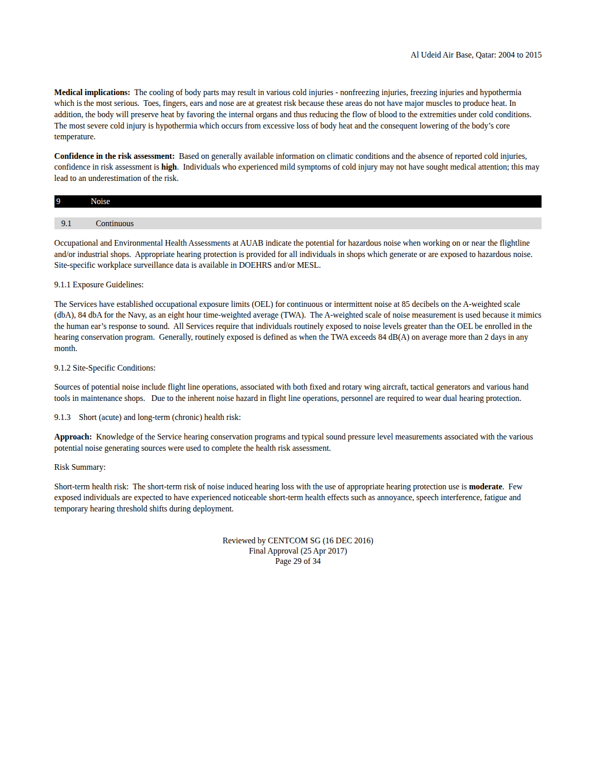Al Udeid Air Base, Qatar: 2004 to 2015
Medical implications: The cooling of body parts may result in various cold injuries - nonfreezing injuries, freezing injuries and hypothermia which is the most serious. Toes, fingers, ears and nose are at greatest risk because these areas do not have major muscles to produce heat. In addition, the body will preserve heat by favoring the internal organs and thus reducing the flow of blood to the extremities under cold conditions. The most severe cold injury is hypothermia which occurs from excessive loss of body heat and the consequent lowering of the body’s core temperature.
Confidence in the risk assessment: Based on generally available information on climatic conditions and the absence of reported cold injuries, confidence in risk assessment is high. Individuals who experienced mild symptoms of cold injury may not have sought medical attention; this may lead to an underestimation of the risk.
9 Noise
9.1 Continuous
Occupational and Environmental Health Assessments at AUAB indicate the potential for hazardous noise when working on or near the flightline and/or industrial shops. Appropriate hearing protection is provided for all individuals in shops which generate or are exposed to hazardous noise. Site-specific workplace surveillance data is available in DOEHRS and/or MESL.
9.1.1 Exposure Guidelines:
The Services have established occupational exposure limits (OEL) for continuous or intermittent noise at 85 decibels on the A-weighted scale (dbA), 84 dbA for the Navy, as an eight hour time-weighted average (TWA). The A-weighted scale of noise measurement is used because it mimics the human ear’s response to sound. All Services require that individuals routinely exposed to noise levels greater than the OEL be enrolled in the hearing conservation program. Generally, routinely exposed is defined as when the TWA exceeds 84 dB(A) on average more than 2 days in any month.
9.1.2 Site-Specific Conditions:
Sources of potential noise include flight line operations, associated with both fixed and rotary wing aircraft, tactical generators and various hand tools in maintenance shops. Due to the inherent noise hazard in flight line operations, personnel are required to wear dual hearing protection.
9.1.3 Short (acute) and long-term (chronic) health risk:
Approach: Knowledge of the Service hearing conservation programs and typical sound pressure level measurements associated with the various potential noise generating sources were used to complete the health risk assessment.
Risk Summary:
Short-term health risk: The short-term risk of noise induced hearing loss with the use of appropriate hearing protection use is moderate. Few exposed individuals are expected to have experienced noticeable short-term health effects such as annoyance, speech interference, fatigue and temporary hearing threshold shifts during deployment.
Reviewed by CENTCOM SG (16 DEC 2016)
Final Approval (25 Apr 2017)
Page 29 of 34